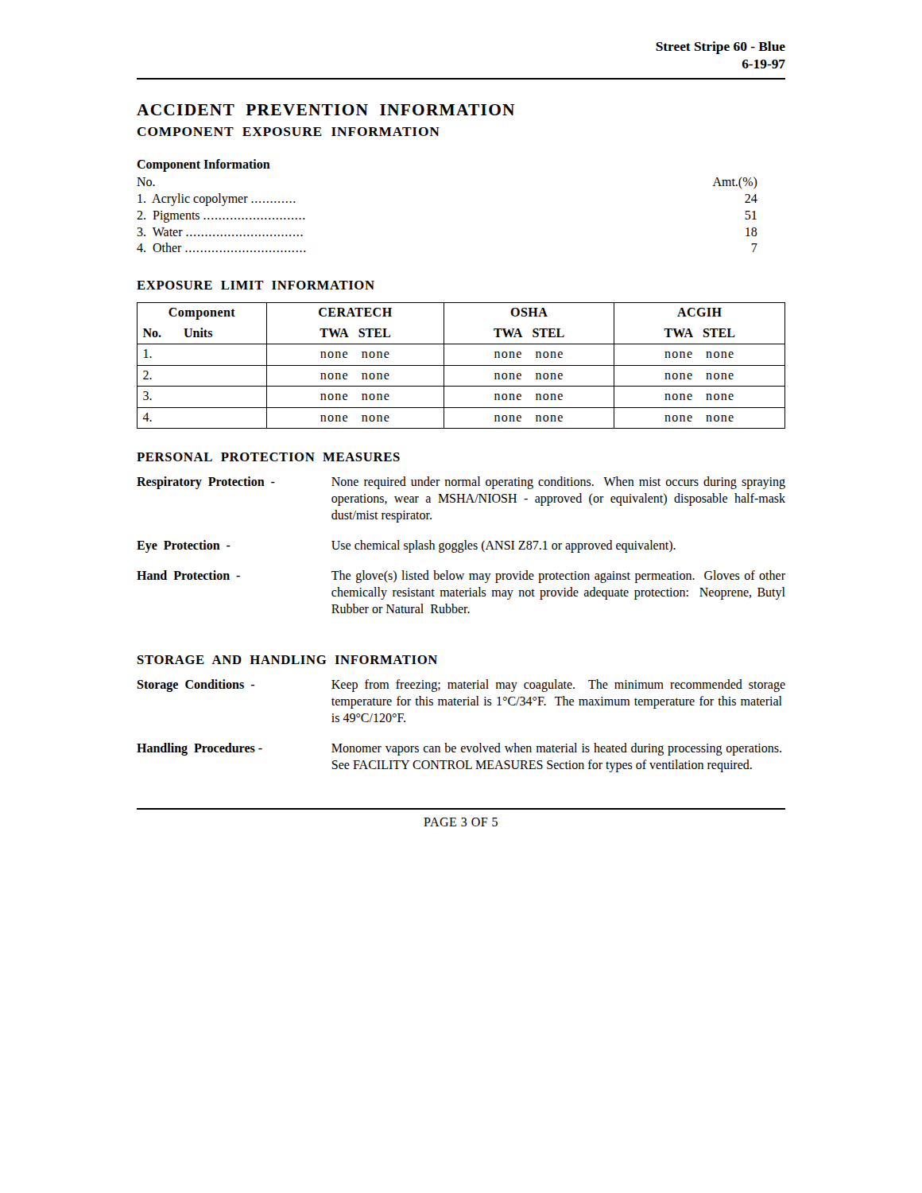Street Stripe 60 - Blue
6-19-97
ACCIDENT PREVENTION INFORMATION
COMPONENT EXPOSURE INFORMATION
Component Information
| No. | Amt.(%) |
| 1. Acrylic copolymer ............ | 24 |
| 2. Pigments ........................... | 51 |
| 3. Water ............................... | 18 |
| 4. Other ................................ | 7 |
EXPOSURE LIMIT INFORMATION
| Component | CERATECH | OSHA | ACGIH |
| --- | --- | --- | --- |
| No. Units | TWA STEL | TWA STEL | TWA STEL |
| 1. | none none | none none | none none |
| 2. | none none | none none | none none |
| 3. | none none | none none | none none |
| 4. | none none | none none | none none |
PERSONAL PROTECTION MEASURES
| Respiratory Protection - | None required under normal operating conditions. When mist occurs during spraying operations, wear a MSHA/NIOSH - approved (or equivalent) disposable half-mask dust/mist respirator. |
| Eye Protection - | Use chemical splash goggles (ANSI Z87.1 or approved equivalent). |
| Hand Protection - | The glove(s) listed below may provide protection against permeation. Gloves of other chemically resistant materials may not provide adequate protection: Neoprene, Butyl Rubber or Natural Rubber. |
STORAGE AND HANDLING INFORMATION
| Storage Conditions - | Keep from freezing; material may coagulate. The minimum recommended storage temperature for this material is 1°C/34°F. The maximum temperature for this material is 49°C/120°F. |
| Handling Procedures - | Monomer vapors can be evolved when material is heated during processing operations. See FACILITY CONTROL MEASURES Section for types of ventilation required. |
PAGE 3 OF 5